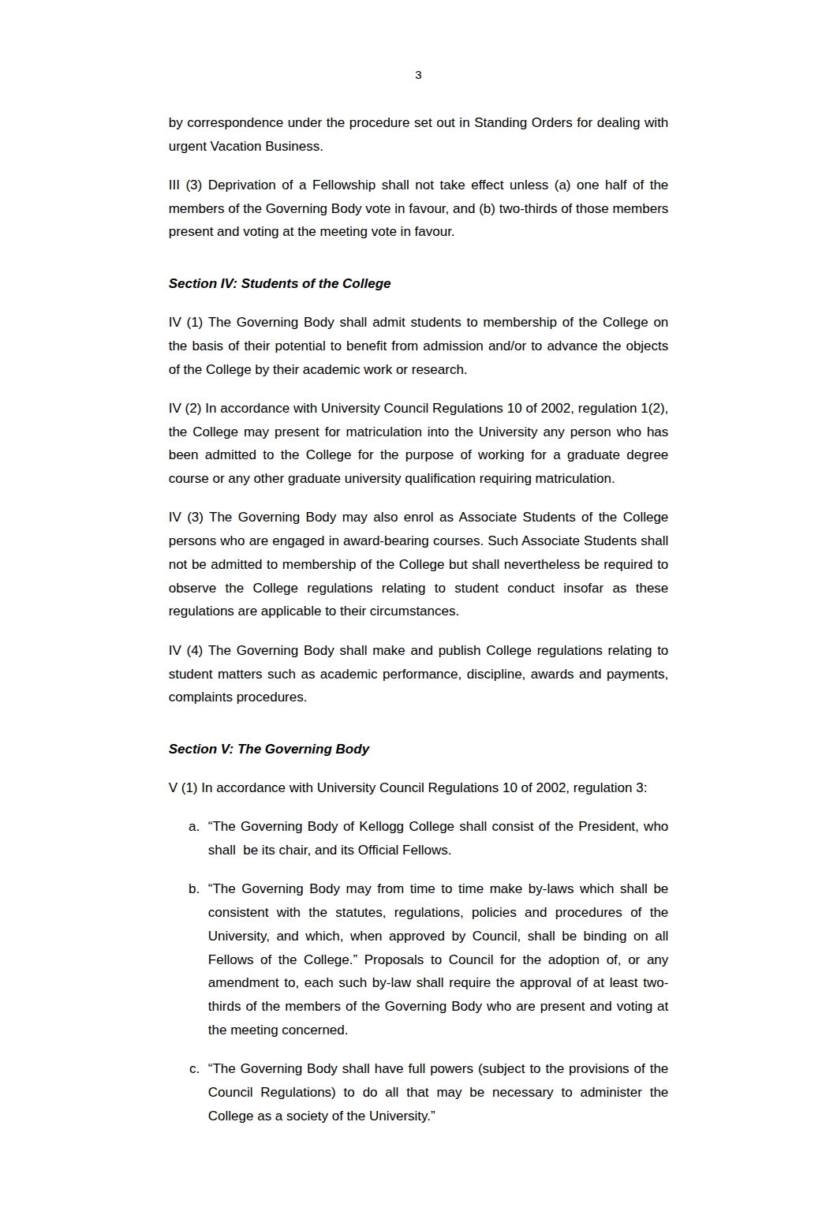3
by correspondence under the procedure set out in Standing Orders for dealing with urgent Vacation Business.
III (3) Deprivation of a Fellowship shall not take effect unless (a) one half of the members of the Governing Body vote in favour, and (b) two-thirds of those members present and voting at the meeting vote in favour.
Section IV: Students of the College
IV (1) The Governing Body shall admit students to membership of the College on the basis of their potential to benefit from admission and/or to advance the objects of the College by their academic work or research.
IV (2) In accordance with University Council Regulations 10 of 2002, regulation 1(2), the College may present for matriculation into the University any person who has been admitted to the College for the purpose of working for a graduate degree course or any other graduate university qualification requiring matriculation.
IV (3) The Governing Body may also enrol as Associate Students of the College persons who are engaged in award-bearing courses. Such Associate Students shall not be admitted to membership of the College but shall nevertheless be required to observe the College regulations relating to student conduct insofar as these regulations are applicable to their circumstances.
IV (4) The Governing Body shall make and publish College regulations relating to student matters such as academic performance, discipline, awards and payments, complaints procedures.
Section V: The Governing Body
V (1) In accordance with University Council Regulations 10 of 2002, regulation 3:
“The Governing Body of Kellogg College shall consist of the President, who shall be its chair, and its Official Fellows.
“The Governing Body may from time to time make by-laws which shall be consistent with the statutes, regulations, policies and procedures of the University, and which, when approved by Council, shall be binding on all Fellows of the College.” Proposals to Council for the adoption of, or any amendment to, each such by-law shall require the approval of at least two-thirds of the members of the Governing Body who are present and voting at the meeting concerned.
“The Governing Body shall have full powers (subject to the provisions of the Council Regulations) to do all that may be necessary to administer the College as a society of the University.”